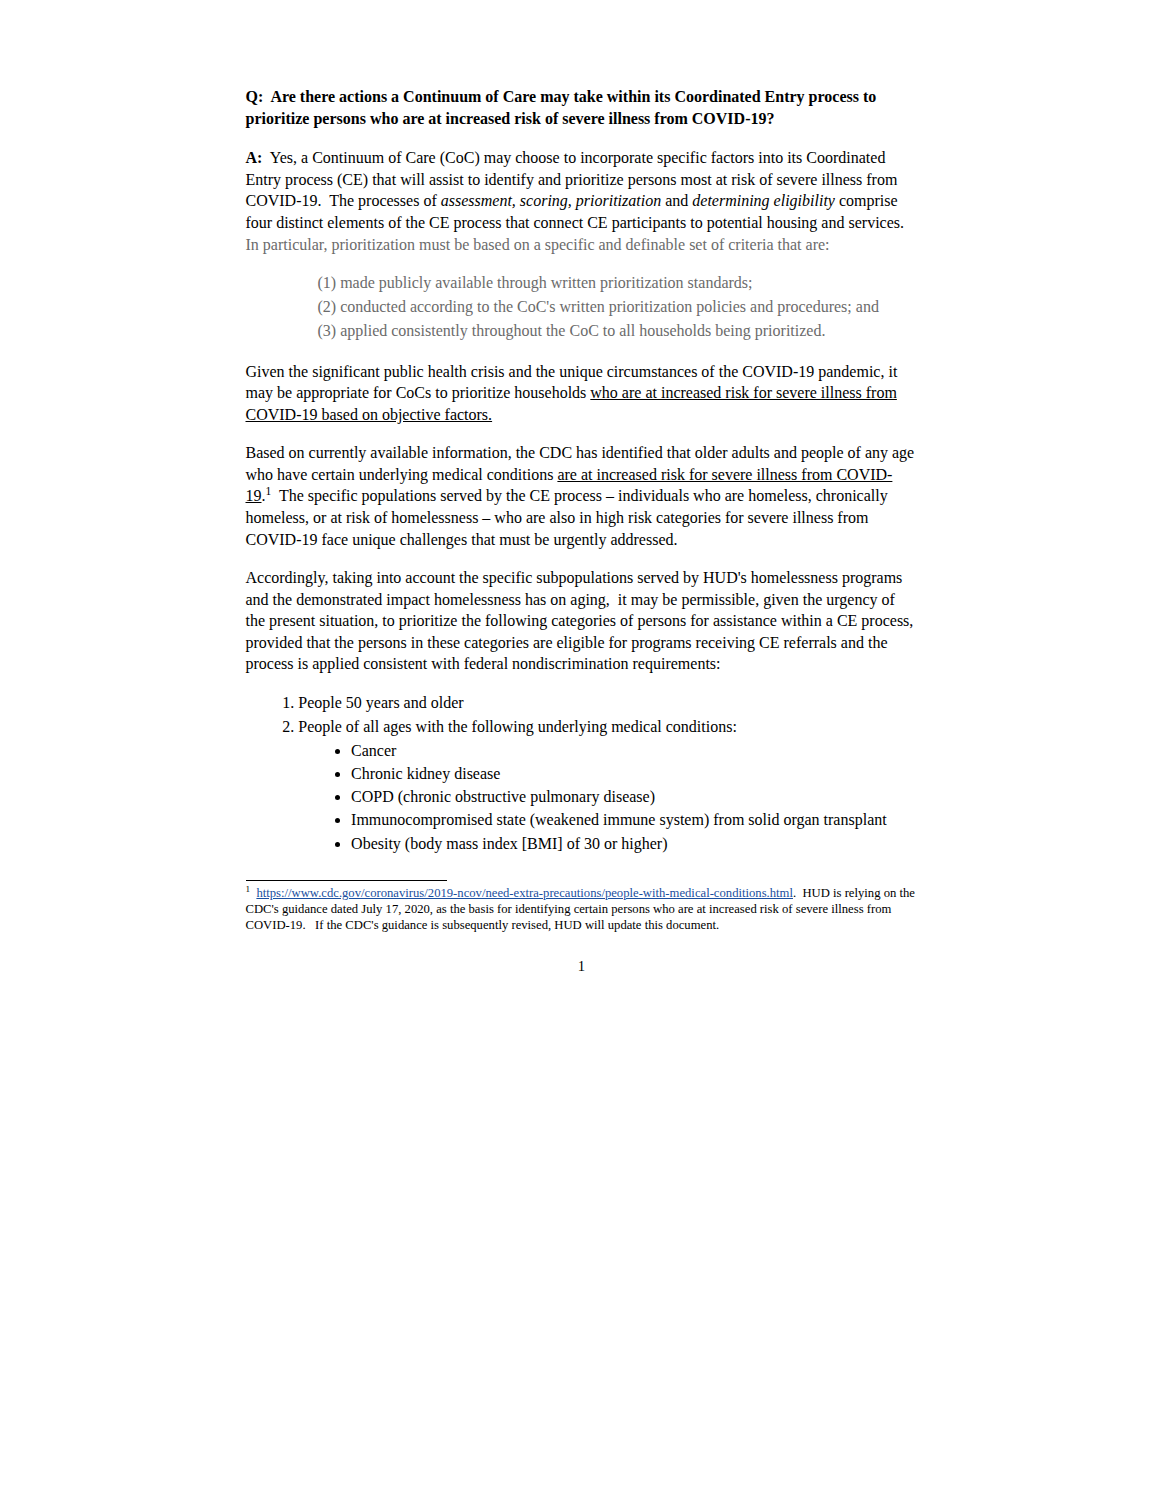Q: Are there actions a Continuum of Care may take within its Coordinated Entry process to prioritize persons who are at increased risk of severe illness from COVID-19?
A: Yes, a Continuum of Care (CoC) may choose to incorporate specific factors into its Coordinated Entry process (CE) that will assist to identify and prioritize persons most at risk of severe illness from COVID-19. The processes of assessment, scoring, prioritization and determining eligibility comprise four distinct elements of the CE process that connect CE participants to potential housing and services. In particular, prioritization must be based on a specific and definable set of criteria that are:
(1) made publicly available through written prioritization standards;
(2) conducted according to the CoC's written prioritization policies and procedures; and
(3) applied consistently throughout the CoC to all households being prioritized.
Given the significant public health crisis and the unique circumstances of the COVID-19 pandemic, it may be appropriate for CoCs to prioritize households who are at increased risk for severe illness from COVID-19 based on objective factors.
Based on currently available information, the CDC has identified that older adults and people of any age who have certain underlying medical conditions are at increased risk for severe illness from COVID-19.1 The specific populations served by the CE process – individuals who are homeless, chronically homeless, or at risk of homelessness – who are also in high risk categories for severe illness from COVID-19 face unique challenges that must be urgently addressed.
Accordingly, taking into account the specific subpopulations served by HUD's homelessness programs and the demonstrated impact homelessness has on aging, it may be permissible, given the urgency of the present situation, to prioritize the following categories of persons for assistance within a CE process, provided that the persons in these categories are eligible for programs receiving CE referrals and the process is applied consistent with federal nondiscrimination requirements:
People 50 years and older
People of all ages with the following underlying medical conditions:
Cancer
Chronic kidney disease
COPD (chronic obstructive pulmonary disease)
Immunocompromised state (weakened immune system) from solid organ transplant
Obesity (body mass index [BMI] of 30 or higher)
1 https://www.cdc.gov/coronavirus/2019-ncov/need-extra-precautions/people-with-medical-conditions.html. HUD is relying on the CDC's guidance dated July 17, 2020, as the basis for identifying certain persons who are at increased risk of severe illness from COVID-19. If the CDC's guidance is subsequently revised, HUD will update this document.
1